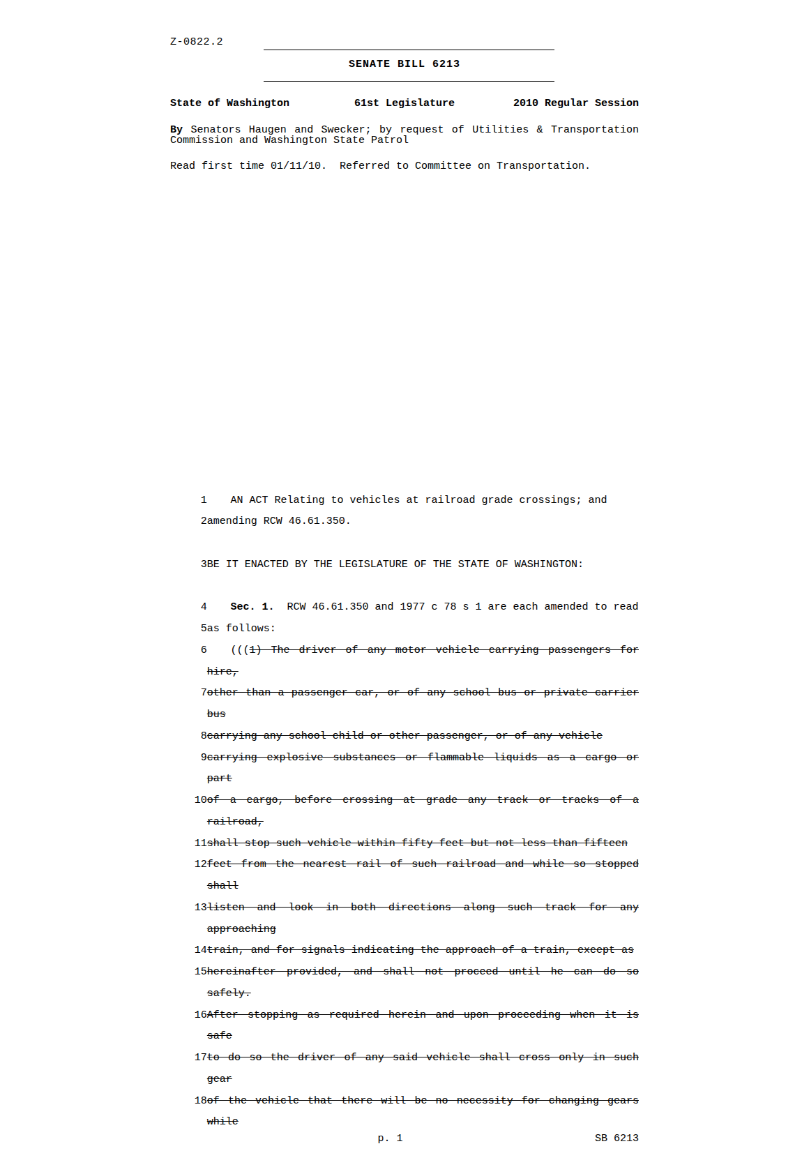Z-0822.2
SENATE BILL 6213
State of Washington
61st Legislature
2010 Regular Session
By Senators Haugen and Swecker; by request of Utilities & Transportation Commission and Washington State Patrol
Read first time 01/11/10. Referred to Committee on Transportation.
| 1 | AN ACT Relating to vehicles at railroad grade crossings; and |
| 2 | amending RCW 46.61.350. |
| 3 | BE IT ENACTED BY THE LEGISLATURE OF THE STATE OF WASHINGTON: |
| 4 | Sec. 1. RCW 46.61.350 and 1977 c 78 s 1 are each amended to read |
| 5 | as follows: |
| 6 | ((( 1) The driver of any motor vehicle carrying passengers for hire, |
| 7 | other than a passenger car, or of any school bus or private carrier bus |
| 8 | carrying any school child or other passenger, or of any vehicle |
| 9 | carrying explosive substances or flammable liquids as a cargo or part |
| 10 | of a cargo, before crossing at grade any track or tracks of a railroad, |
| 11 | shall stop such vehicle within fifty feet but not less than fifteen |
| 12 | feet from the nearest rail of such railroad and while so stopped shall |
| 13 | listen and look in both directions along such track for any approaching |
| 14 | train, and for signals indicating the approach of a train, except as |
| 15 | hereinafter provided, and shall not proceed until he can do so safely. |
| 16 | After stopping as required herein and upon proceeding when it is safe |
| 17 | to do so the driver of any said vehicle shall cross only in such gear |
| 18 | of the vehicle that there will be no necessity for changing gears while |
p. 1
SB 6213